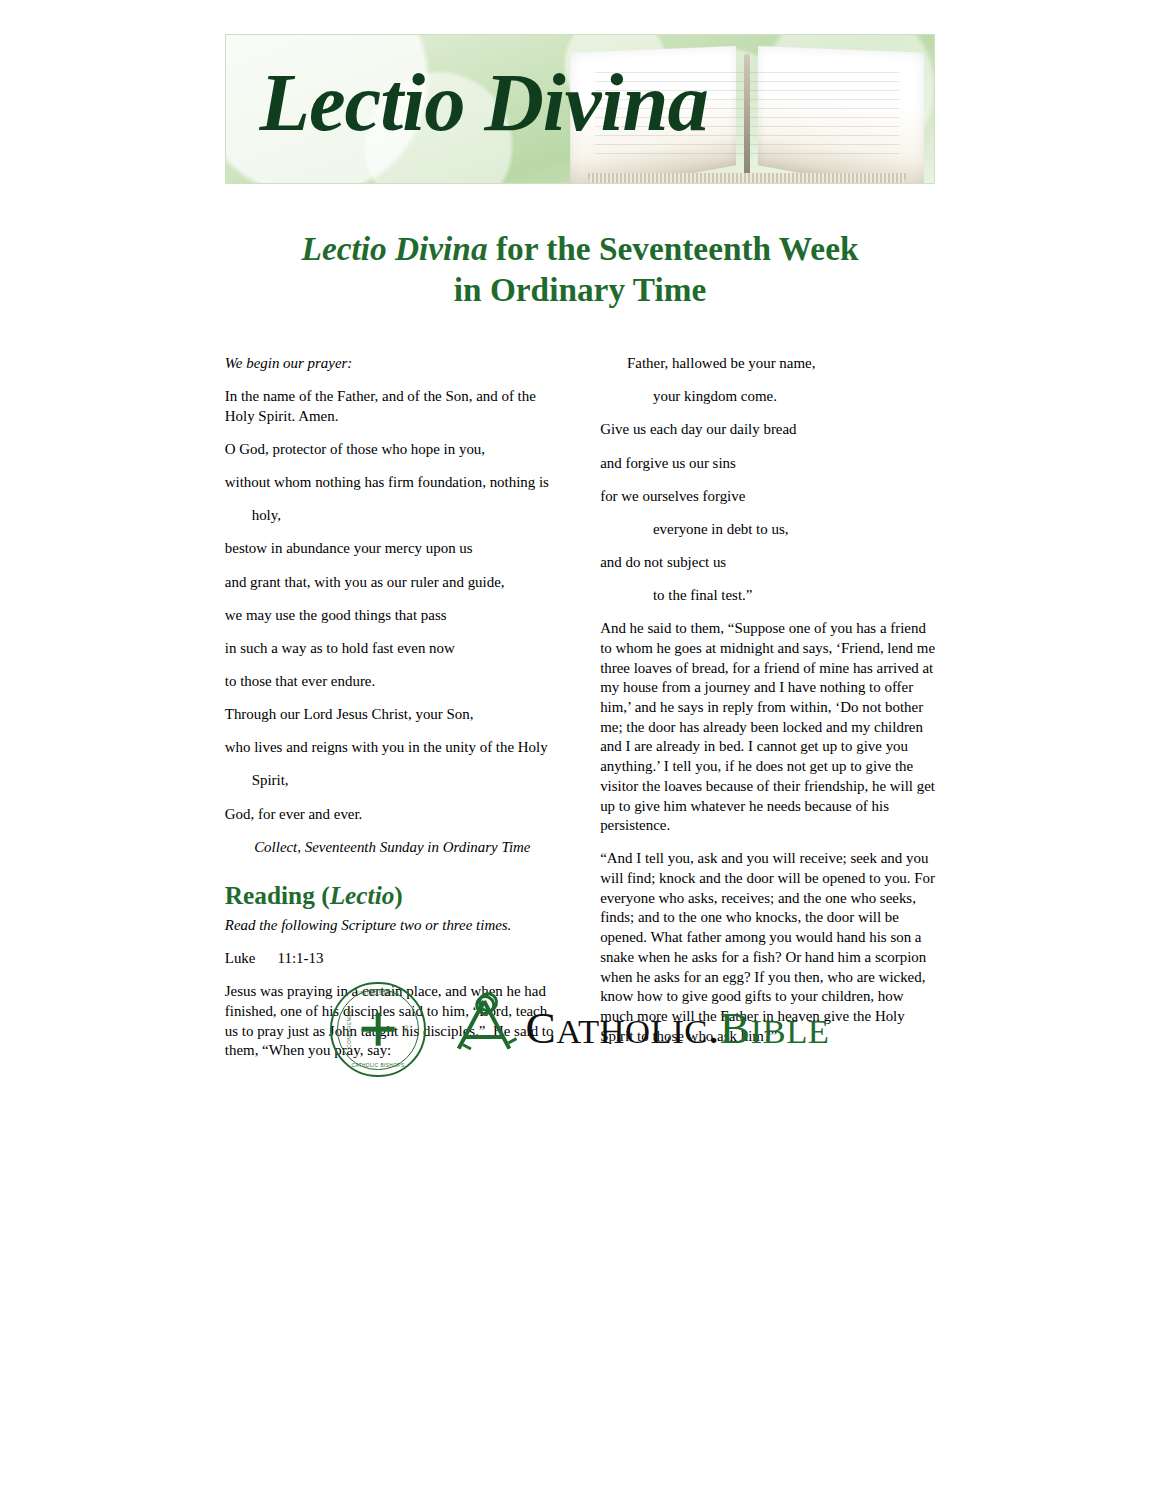Lectio Divina
Lectio Divina for the Seventeenth Week
in Ordinary Time
We begin our prayer:
In the name of the Father, and of the Son, and of the Holy Spirit. Amen.
O God, protector of those who hope in you,
without whom nothing has firm foundation, nothing is
holy,
bestow in abundance your mercy upon us
and grant that, with you as our ruler and guide,
we may use the good things that pass
in such a way as to hold fast even now
to those that ever endure.
Through our Lord Jesus Christ, your Son,
who lives and reigns with you in the unity of the Holy
Spirit,
God, for ever and ever.
Collect, Seventeenth Sunday in Ordinary Time
Reading (Lectio)
Read the following Scripture two or three times.
Luke11:1-13
Jesus was praying in a certain place, and when he had finished, one of his disciples said to him, “Lord, teach us to pray just as John taught his disciples.” He said to them, “When you pray, say:
Father, hallowed be your name,
your kingdom come.
Give us each day our daily bread
and forgive us our sins
for we ourselves forgive
everyone in debt to us,
and do not subject us
to the final test.”
And he said to them, “Suppose one of you has a friend to whom he goes at midnight and says, ‘Friend, lend me three loaves of bread, for a friend of mine has arrived at my house from a journey and I have nothing to offer him,’ and he says in reply from within, ‘Do not bother me; the door has already been locked and my children and I are already in bed. I cannot get up to give you anything.’ I tell you, if he does not get up to give the visitor the loaves because of their friendship, he will get up to give him whatever he needs because of his persistence.
“And I tell you, ask and you will receive; seek and you will find; knock and the door will be opened to you. For everyone who asks, receives; and the one who seeks, finds; and to the one who knocks, the door will be opened. What father among you would hand his son a snake when he asks for a fish? Or hand him a scorpion when he asks for an egg? If you then, who are wicked, know how to give good gifts to your children, how much more will the Father in heaven give the Holy Spirit to those who ask him?”
United States Catholic Bishops Conference of
Catholic.Bible